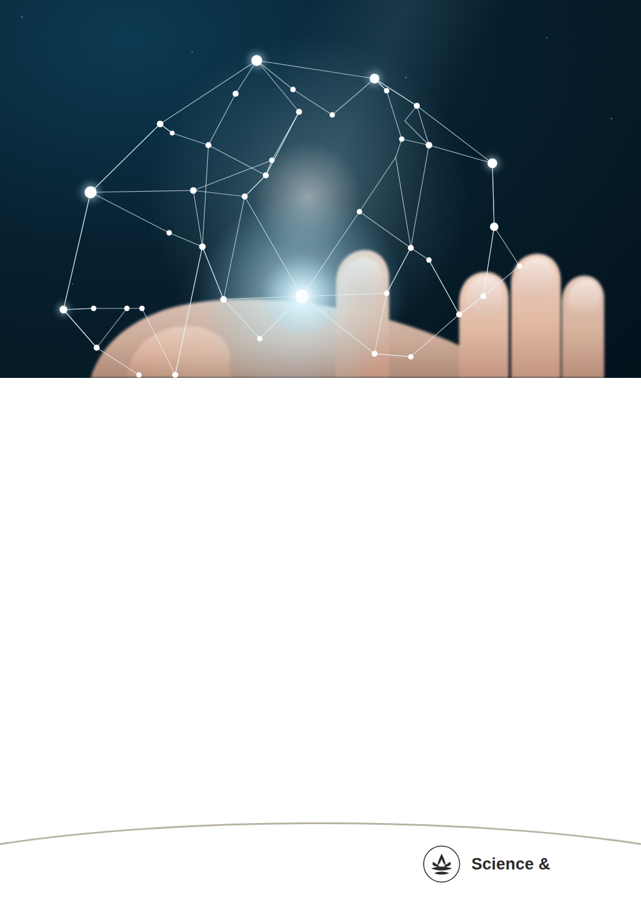Science &